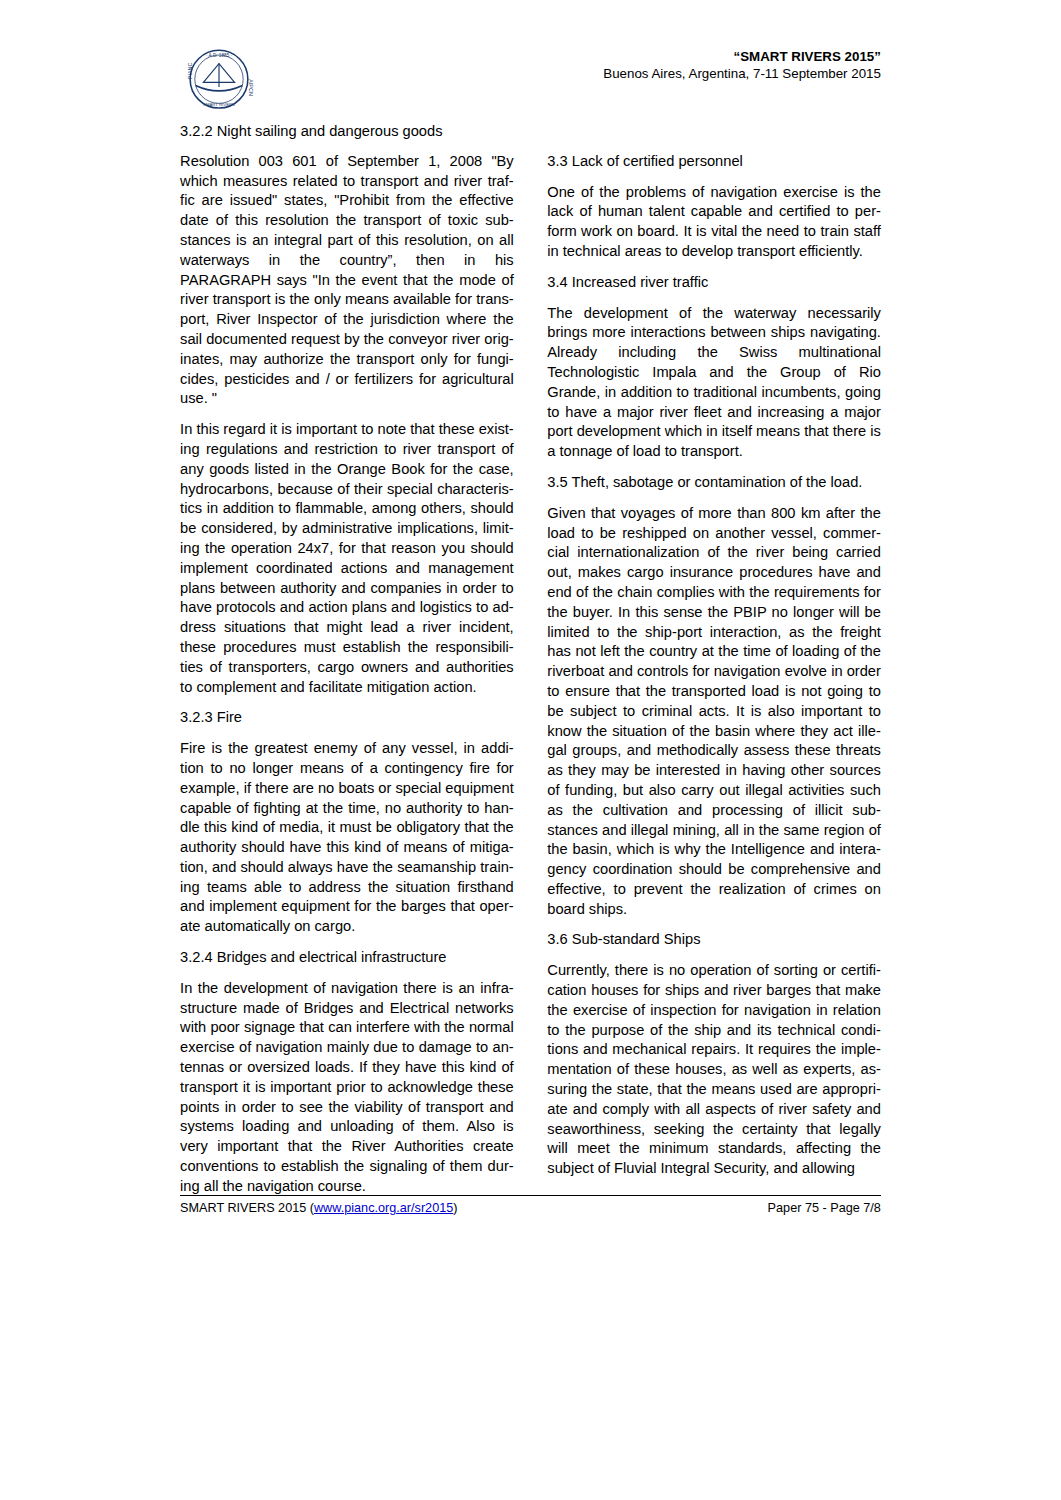· A.D. 1885 · PIANC AIPCN SMART RIVERS
“SMART RIVERS 2015”
Buenos Aires, Argentina, 7-11 September 2015
3.2.2 Night sailing and dangerous goods
Resolution 003 601 of September 1, 2008 "By which measures related to transport and river traffic are issued" states, "Prohibit from the effective date of this resolution the transport of toxic substances is an integral part of this resolution, on all waterways in the country”, then in his PARAGRAPH says "In the event that the mode of river transport is the only means available for transport, River Inspector of the jurisdiction where the sail documented request by the conveyor river originates, may authorize the transport only for fungicides, pesticides and / or fertilizers for agricultural use. "
In this regard it is important to note that these existing regulations and restriction to river transport of any goods listed in the Orange Book for the case, hydrocarbons, because of their special characteristics in addition to flammable, among others, should be considered, by administrative implications, limiting the operation 24x7, for that reason you should implement coordinated actions and management plans between authority and companies in order to have protocols and action plans and logistics to address situations that might lead a river incident, these procedures must establish the responsibilities of transporters, cargo owners and authorities to complement and facilitate mitigation action.
3.2.3 Fire
Fire is the greatest enemy of any vessel, in addition to no longer means of a contingency fire for example, if there are no boats or special equipment capable of fighting at the time, no authority to handle this kind of media, it must be obligatory that the authority should have this kind of means of mitigation, and should always have the seamanship training teams able to address the situation firsthand and implement equipment for the barges that operate automatically on cargo.
3.2.4 Bridges and electrical infrastructure
In the development of navigation there is an infrastructure made of Bridges and Electrical networks with poor signage that can interfere with the normal exercise of navigation mainly due to damage to antennas or oversized loads. If they have this kind of transport it is important prior to acknowledge these points in order to see the viability of transport and systems loading and unloading of them. Also is very important that the River Authorities create conventions to establish the signaling of them during all the navigation course.
3.3 Lack of certified personnel
One of the problems of navigation exercise is the lack of human talent capable and certified to perform work on board. It is vital the need to train staff in technical areas to develop transport efficiently.
3.4 Increased river traffic
The development of the waterway necessarily brings more interactions between ships navigating. Already including the Swiss multinational Technologistic Impala and the Group of Rio Grande, in addition to traditional incumbents, going to have a major river fleet and increasing a major port development which in itself means that there is a tonnage of load to transport.
3.5 Theft, sabotage or contamination of the load.
Given that voyages of more than 800 km after the load to be reshipped on another vessel, commercial internationalization of the river being carried out, makes cargo insurance procedures have and end of the chain complies with the requirements for the buyer. In this sense the PBIP no longer will be limited to the ship-port interaction, as the freight has not left the country at the time of loading of the riverboat and controls for navigation evolve in order to ensure that the transported load is not going to be subject to criminal acts. It is also important to know the situation of the basin where they act illegal groups, and methodically assess these threats as they may be interested in having other sources of funding, but also carry out illegal activities such as the cultivation and processing of illicit substances and illegal mining, all in the same region of the basin, which is why the Intelligence and interagency coordination should be comprehensive and effective, to prevent the realization of crimes on board ships.
3.6 Sub-standard Ships
Currently, there is no operation of sorting or certification houses for ships and river barges that make the exercise of inspection for navigation in relation to the purpose of the ship and its technical conditions and mechanical repairs. It requires the implementation of these houses, as well as experts, assuring the state, that the means used are appropriate and comply with all aspects of river safety and seaworthiness, seeking the certainty that legally will meet the minimum standards, affecting the subject of Fluvial Integral Security, and allowing
SMART RIVERS 2015 (www.pianc.org.ar/sr2015)
Paper 75 - Page 7/8